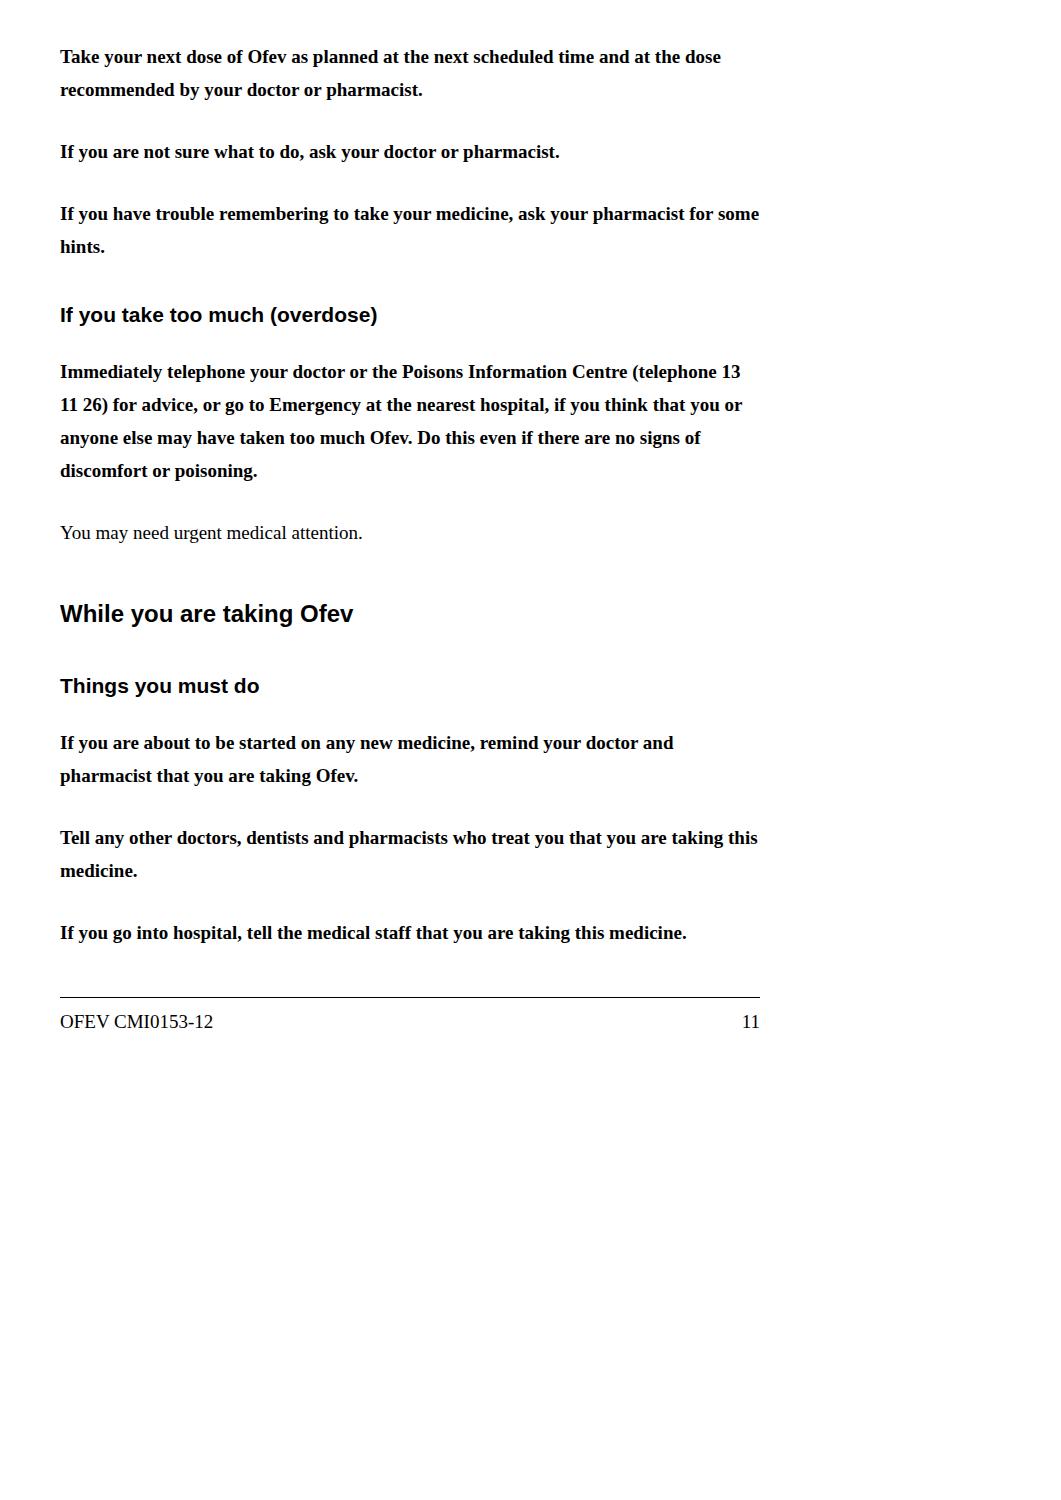Take your next dose of Ofev as planned at the next scheduled time and at the dose recommended by your doctor or pharmacist.
If you are not sure what to do, ask your doctor or pharmacist.
If you have trouble remembering to take your medicine, ask your pharmacist for some hints.
If you take too much (overdose)
Immediately telephone your doctor or the Poisons Information Centre (telephone 13 11 26) for advice, or go to Emergency at the nearest hospital, if you think that you or anyone else may have taken too much Ofev. Do this even if there are no signs of discomfort or poisoning.
You may need urgent medical attention.
While you are taking Ofev
Things you must do
If you are about to be started on any new medicine, remind your doctor and pharmacist that you are taking Ofev.
Tell any other doctors, dentists and pharmacists who treat you that you are taking this medicine.
If you go into hospital, tell the medical staff that you are taking this medicine.
OFEV CMI0153-12 11